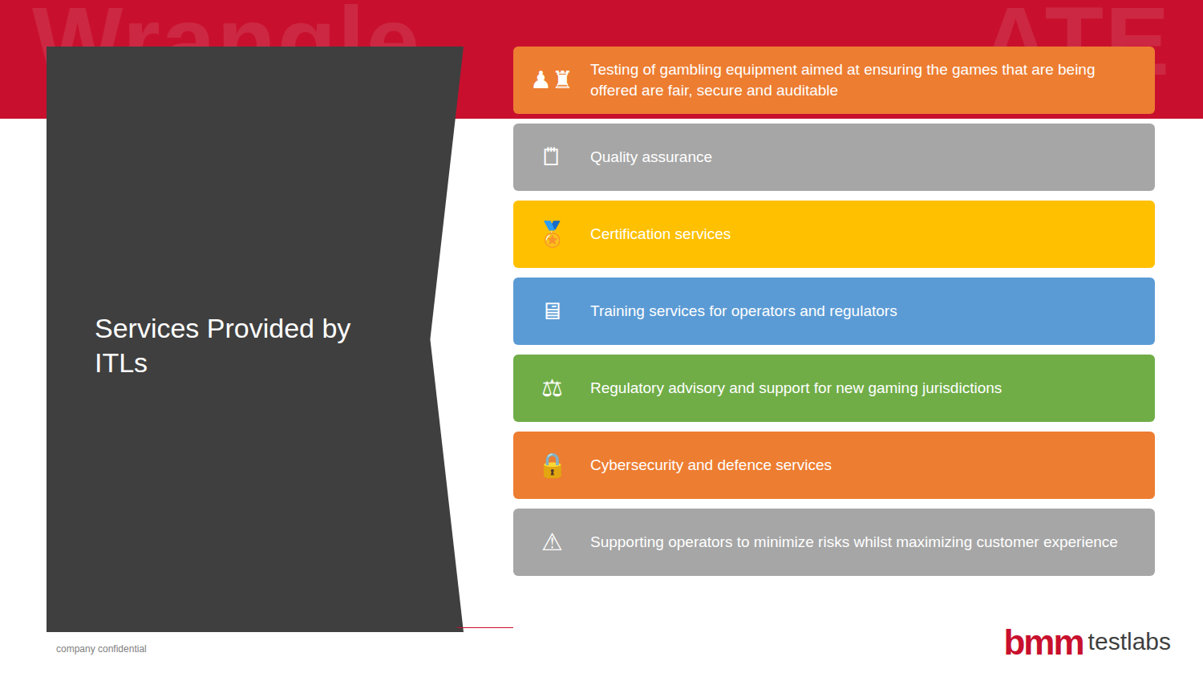Wrangle
ATE
Services Provided by ITLs
♟♜
Testing of gambling equipment aimed at ensuring the games that are being offered are fair, secure and auditable
🗒
Quality assurance
🏅
Certification services
🖥
Training services for operators and regulators
⚖
Regulatory advisory and support for new gaming jurisdictions
🔒
Cybersecurity and defence services
⚠
Supporting operators to minimize risks whilst maximizing customer experience
company confidential
bmmtestlabs